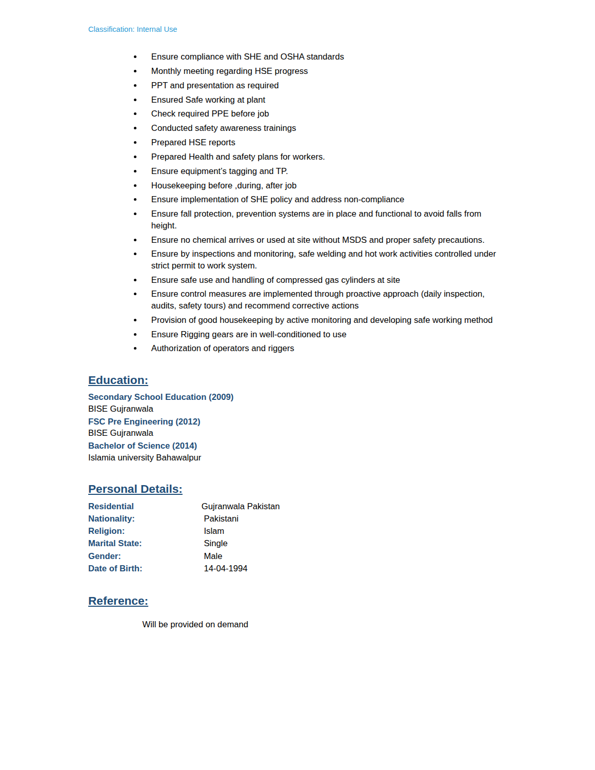Classification: Internal Use
Ensure compliance with SHE and OSHA standards
Monthly meeting regarding HSE progress
PPT and presentation as required
Ensured Safe working at plant
Check required PPE before job
Conducted safety awareness trainings
Prepared HSE reports
Prepared Health and safety plans for workers.
Ensure equipment’s tagging and TP.
Housekeeping before ,during, after job
Ensure implementation of SHE policy and address non-compliance
Ensure fall protection, prevention systems are in place and functional to avoid falls from height.
Ensure no chemical arrives or used at site without MSDS and proper safety precautions.
Ensure by inspections and monitoring, safe welding and hot work activities controlled under strict permit to work system.
Ensure safe use and handling of compressed gas cylinders at site
Ensure control measures are implemented through proactive approach (daily inspection, audits, safety tours) and recommend corrective actions
Provision of good housekeeping by active monitoring and developing safe working method
Ensure Rigging gears are in well-conditioned to use
Authorization of operators and riggers
Education:
Secondary School Education (2009)
BISE Gujranwala
FSC Pre Engineering (2012)
BISE Gujranwala
Bachelor of Science (2014)
Islamia university Bahawalpur
Personal Details:
| Residential | Gujranwala Pakistan |
| Nationality: | Pakistani |
| Religion: | Islam |
| Marital State: | Single |
| Gender: | Male |
| Date of Birth: | 14-04-1994 |
Reference:
Will be provided on demand